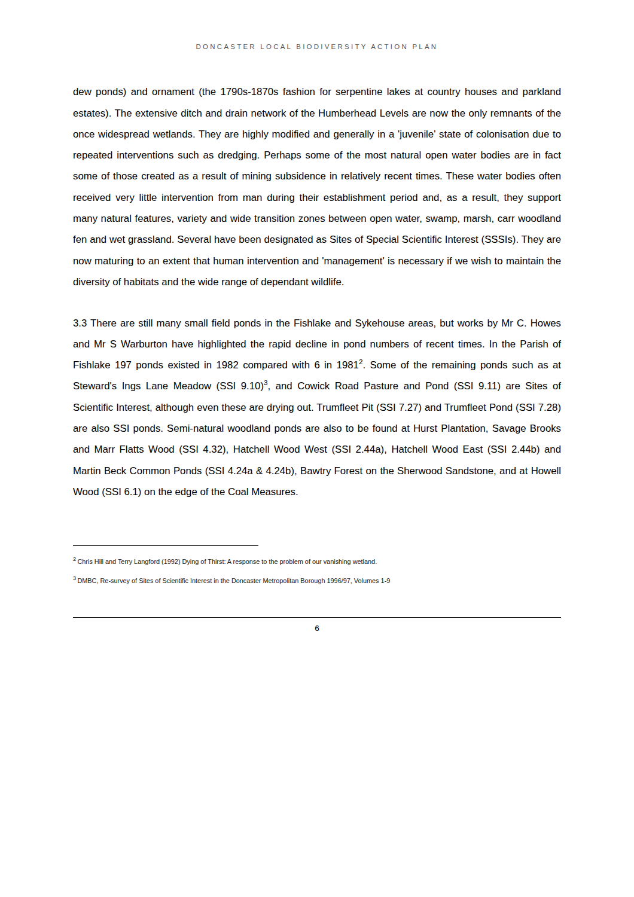Doncaster Local Biodiversity Action Plan
dew ponds) and ornament (the 1790s-1870s fashion for serpentine lakes at country houses and parkland estates). The extensive ditch and drain network of the Humberhead Levels are now the only remnants of the once widespread wetlands. They are highly modified and generally in a 'juvenile' state of colonisation due to repeated interventions such as dredging. Perhaps some of the most natural open water bodies are in fact some of those created as a result of mining subsidence in relatively recent times. These water bodies often received very little intervention from man during their establishment period and, as a result, they support many natural features, variety and wide transition zones between open water, swamp, marsh, carr woodland fen and wet grassland. Several have been designated as Sites of Special Scientific Interest (SSSIs). They are now maturing to an extent that human intervention and 'management' is necessary if we wish to maintain the diversity of habitats and the wide range of dependant wildlife.
3.3 There are still many small field ponds in the Fishlake and Sykehouse areas, but works by Mr C. Howes and Mr S Warburton have highlighted the rapid decline in pond numbers of recent times. In the Parish of Fishlake 197 ponds existed in 1982 compared with 6 in 19812. Some of the remaining ponds such as at Steward's Ings Lane Meadow (SSI 9.10)3, and Cowick Road Pasture and Pond (SSI 9.11) are Sites of Scientific Interest, although even these are drying out. Trumfleet Pit (SSI 7.27) and Trumfleet Pond (SSI 7.28) are also SSI ponds. Semi-natural woodland ponds are also to be found at Hurst Plantation, Savage Brooks and Marr Flatts Wood (SSI 4.32), Hatchell Wood West (SSI 2.44a), Hatchell Wood East (SSI 2.44b) and Martin Beck Common Ponds (SSI 4.24a & 4.24b), Bawtry Forest on the Sherwood Sandstone, and at Howell Wood (SSI 6.1) on the edge of the Coal Measures.
2 Chris Hill and Terry Langford (1992) Dying of Thirst: A response to the problem of our vanishing wetland.
3 DMBC, Re-survey of Sites of Scientific Interest in the Doncaster Metropolitan Borough 1996/97, Volumes 1-9
6